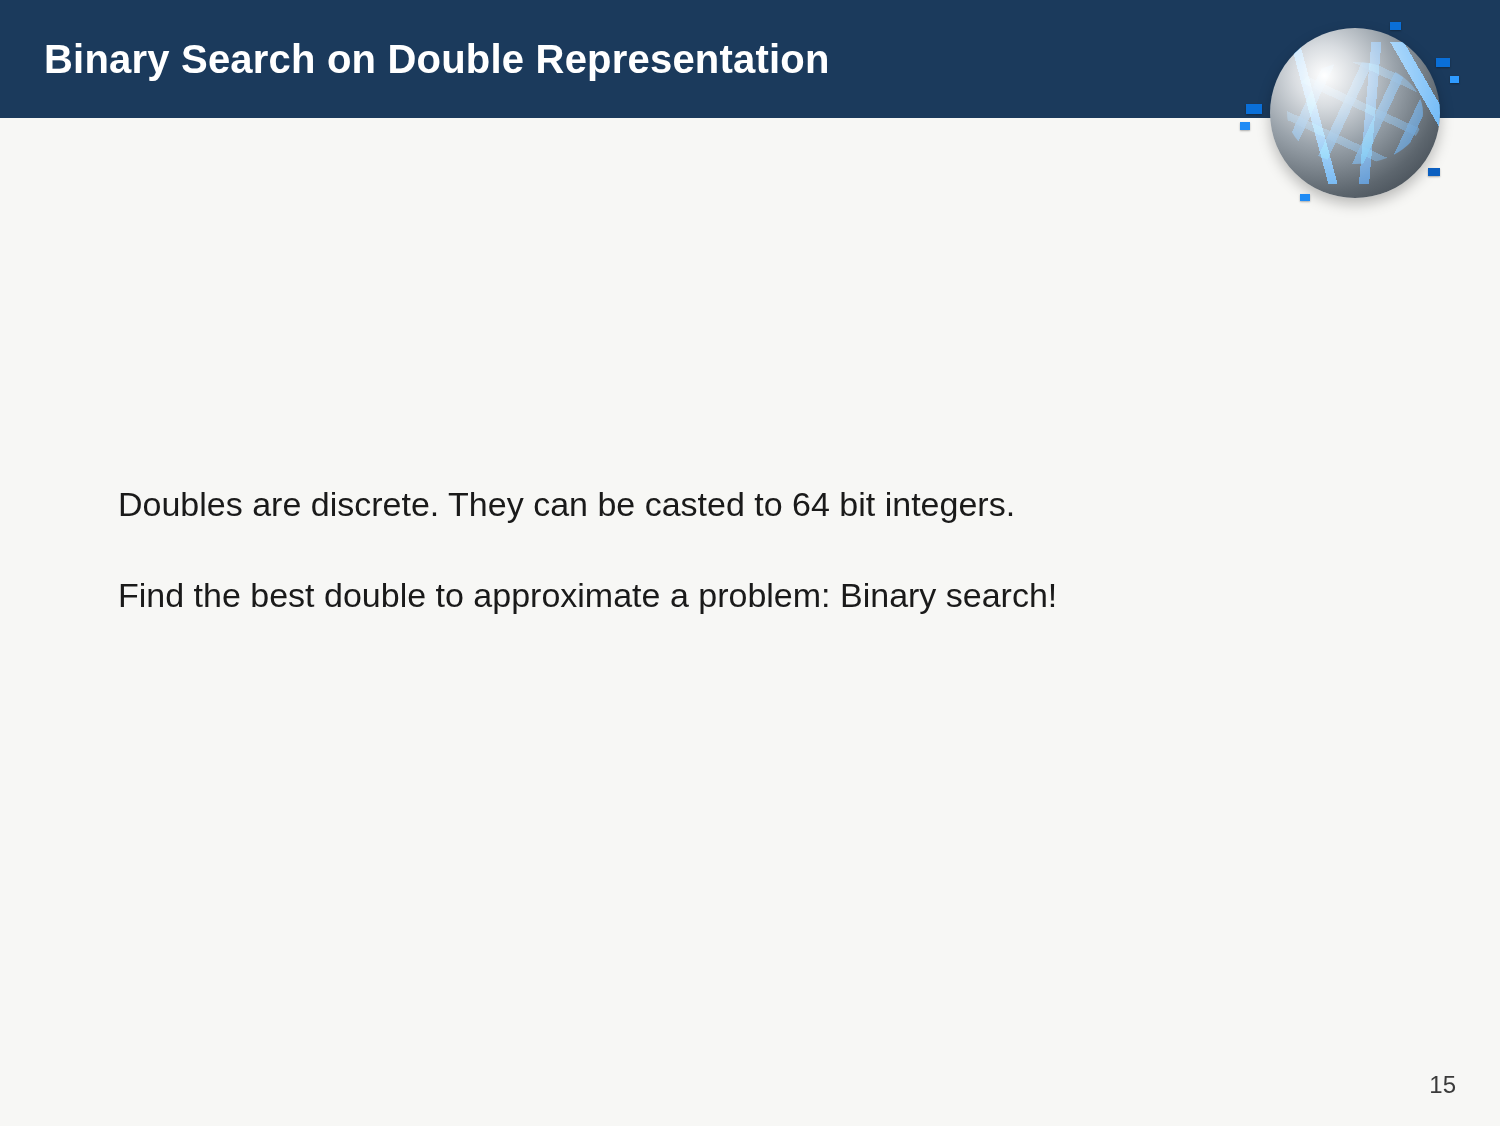Binary Search on Double Representation
Doubles are discrete. They can be casted to 64 bit integers.
Find the best double to approximate a problem: Binary search!
15